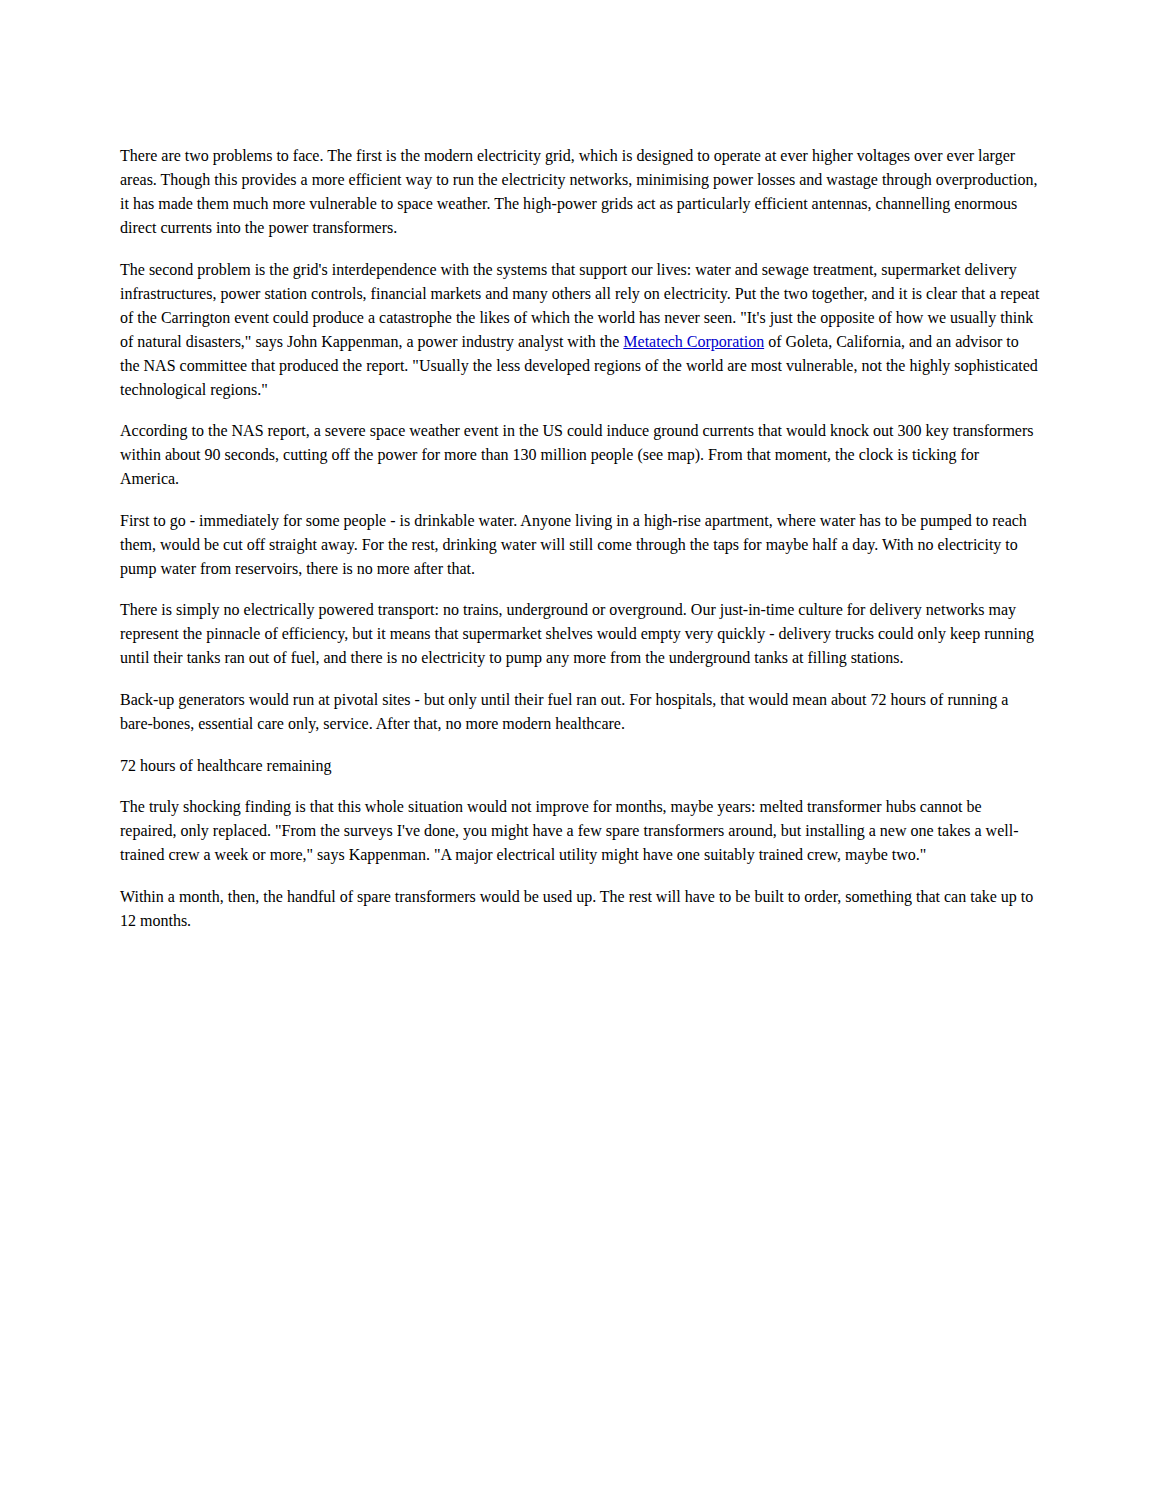There are two problems to face. The first is the modern electricity grid, which is designed to operate at ever higher voltages over ever larger areas. Though this provides a more efficient way to run the electricity networks, minimising power losses and wastage through overproduction, it has made them much more vulnerable to space weather. The high-power grids act as particularly efficient antennas, channelling enormous direct currents into the power transformers.
The second problem is the grid's interdependence with the systems that support our lives: water and sewage treatment, supermarket delivery infrastructures, power station controls, financial markets and many others all rely on electricity. Put the two together, and it is clear that a repeat of the Carrington event could produce a catastrophe the likes of which the world has never seen. "It's just the opposite of how we usually think of natural disasters," says John Kappenman, a power industry analyst with the Metatech Corporation of Goleta, California, and an advisor to the NAS committee that produced the report. "Usually the less developed regions of the world are most vulnerable, not the highly sophisticated technological regions."
According to the NAS report, a severe space weather event in the US could induce ground currents that would knock out 300 key transformers within about 90 seconds, cutting off the power for more than 130 million people (see map). From that moment, the clock is ticking for America.
First to go - immediately for some people - is drinkable water. Anyone living in a high-rise apartment, where water has to be pumped to reach them, would be cut off straight away. For the rest, drinking water will still come through the taps for maybe half a day. With no electricity to pump water from reservoirs, there is no more after that.
There is simply no electrically powered transport: no trains, underground or overground. Our just-in-time culture for delivery networks may represent the pinnacle of efficiency, but it means that supermarket shelves would empty very quickly - delivery trucks could only keep running until their tanks ran out of fuel, and there is no electricity to pump any more from the underground tanks at filling stations.
Back-up generators would run at pivotal sites - but only until their fuel ran out. For hospitals, that would mean about 72 hours of running a bare-bones, essential care only, service. After that, no more modern healthcare.
72 hours of healthcare remaining
The truly shocking finding is that this whole situation would not improve for months, maybe years: melted transformer hubs cannot be repaired, only replaced. "From the surveys I've done, you might have a few spare transformers around, but installing a new one takes a well-trained crew a week or more," says Kappenman. "A major electrical utility might have one suitably trained crew, maybe two."
Within a month, then, the handful of spare transformers would be used up. The rest will have to be built to order, something that can take up to 12 months.